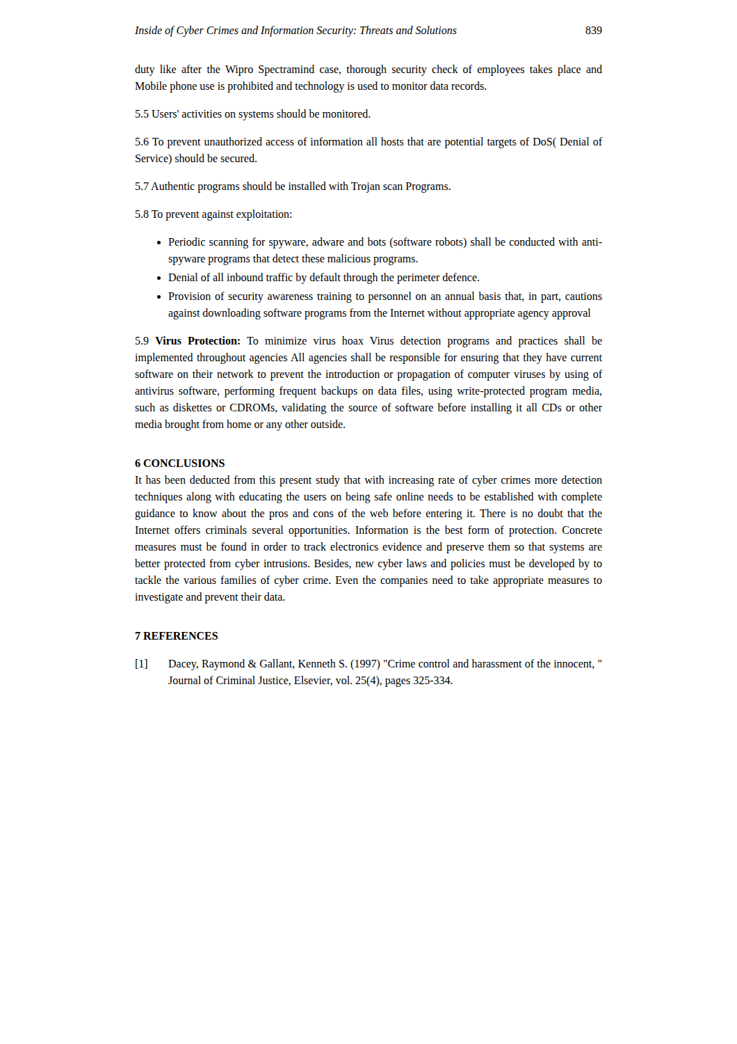Inside of Cyber Crimes and Information Security: Threats and Solutions 839
duty like after the Wipro Spectramind case, thorough security check of employees takes place and Mobile phone use is prohibited and technology is used to monitor data records.
5.5 Users' activities on systems should be monitored.
5.6 To prevent unauthorized access of information all hosts that are potential targets of DoS( Denial of Service) should be secured.
5.7 Authentic programs should be installed with Trojan scan Programs.
5.8 To prevent against exploitation:
Periodic scanning for spyware, adware and bots (software robots) shall be conducted with anti-spyware programs that detect these malicious programs.
Denial of all inbound traffic by default through the perimeter defence.
Provision of security awareness training to personnel on an annual basis that, in part, cautions against downloading software programs from the Internet without appropriate agency approval
5.9 Virus Protection: To minimize virus hoax Virus detection programs and practices shall be implemented throughout agencies All agencies shall be responsible for ensuring that they have current software on their network to prevent the introduction or propagation of computer viruses by using of antivirus software, performing frequent backups on data files, using write-protected program media, such as diskettes or CDROMs, validating the source of software before installing it all CDs or other media brought from home or any other outside.
6 CONCLUSIONS
It has been deducted from this present study that with increasing rate of cyber crimes more detection techniques along with educating the users on being safe online needs to be established with complete guidance to know about the pros and cons of the web before entering it. There is no doubt that the Internet offers criminals several opportunities. Information is the best form of protection. Concrete measures must be found in order to track electronics evidence and preserve them so that systems are better protected from cyber intrusions. Besides, new cyber laws and policies must be developed by to tackle the various families of cyber crime. Even the companies need to take appropriate measures to investigate and prevent their data.
7 REFERENCES
[1] Dacey, Raymond & Gallant, Kenneth S. (1997) "Crime control and harassment of the innocent, " Journal of Criminal Justice, Elsevier, vol. 25(4), pages 325-334.